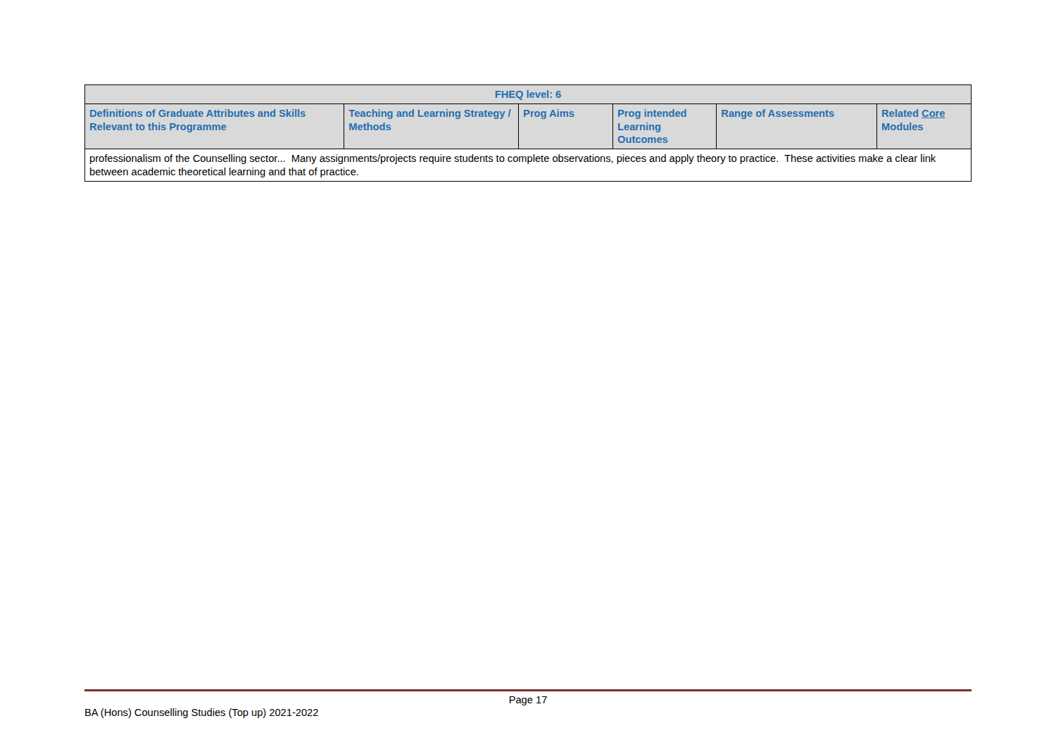| FHEQ level: 6 |
| Definitions of Graduate Attributes and Skills Relevant to this Programme | Teaching and Learning Strategy / Methods | Prog Aims | Prog intended Learning Outcomes | Range of Assessments | Related Core Modules |
| professionalism of the Counselling sector... Many assignments/projects require students to complete observations, pieces and apply theory to practice. These activities make a clear link between academic theoretical learning and that of practice. |
Page 17
BA (Hons) Counselling Studies (Top up) 2021-2022